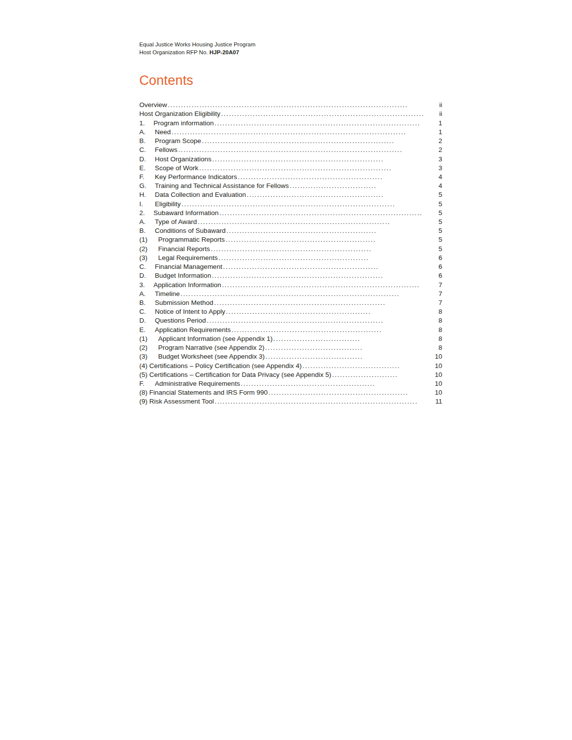Equal Justice Works Housing Justice Program
Host Organization RFP No. HJP-20A07
Contents
Overview ........................................................................................... ii
Host Organization Eligibility ............................................................................. ii
1. Program information .............................................................................. 1
A. Need ......................................................................................... 1
B. Program Scope ......................................................................... 2
C. Fellows ..................................................................................... 2
D. Host Organizations ................................................................. 3
E. Scope of Work ......................................................................... 3
F. Key Performance Indicators ....................................................... 4
G. Training and Technical Assistance for Fellows ................................. 4
H. Data Collection and Evaluation .................................................... 5
I. Eligibility ................................................................................. 5
2. Subaward Information ............................................................................. 5
A. Type of Award ......................................................................... 5
B. Conditions of Subaward ......................................................... 5
(1) Programmatic Reports ......................................................... 5
(2) Financial Reports ............................................................. 5
(3) Legal Requirements ......................................................... 6
C. Financial Management ........................................................... 6
D. Budget Information ................................................................. 6
3. Application Information ........................................................................... 7
A. Timeline ................................................................................... 7
B. Submission Method ................................................................. 7
C. Notice of Intent to Apply ....................................................... 8
D. Questions Period ................................................................... 8
E. Application Requirements ......................................................... 8
(1) Applicant Information (see Appendix 1) ................................. 8
(2) Program Narrative (see Appendix 2) ..................................... 8
(3) Budget Worksheet (see Appendix 3) ..................................... 10
(4) Certifications – Policy Certification (see Appendix 4) ..................................... 10
(5) Certifications – Certification for Data Privacy (see Appendix 5) ......................... 10
F. Administrative Requirements ................................................... 10
(8) Financial Statements and IRS Form 990 ..................................................... 10
(9) Risk Assessment Tool ............................................................................. 11